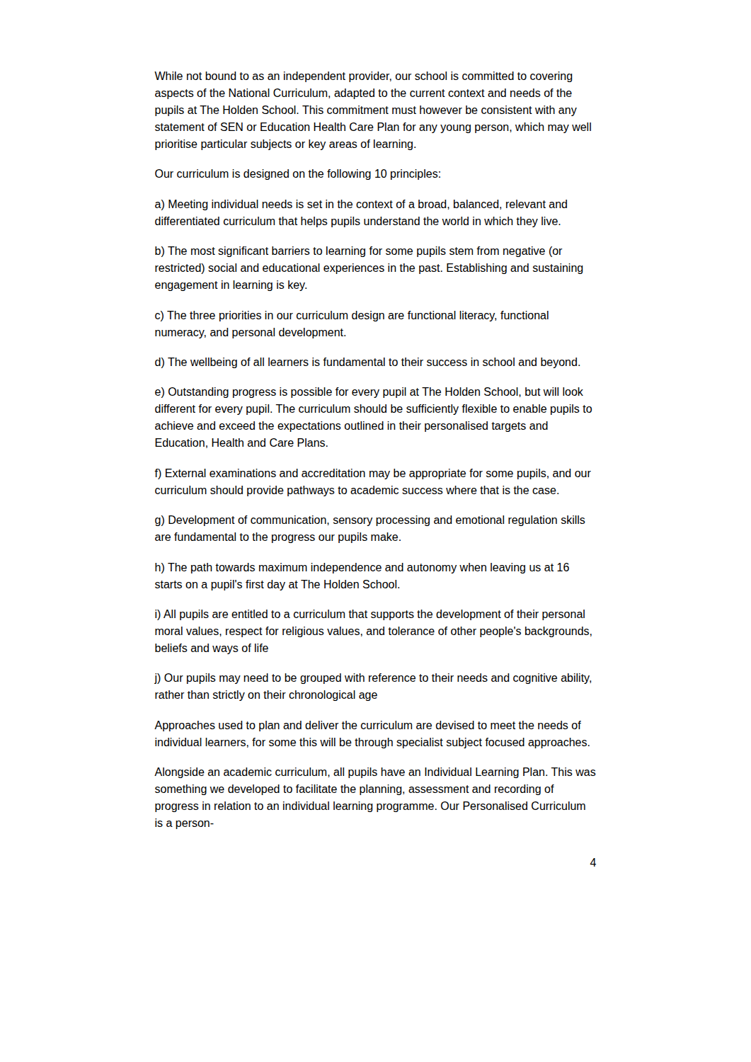While not bound to as an independent provider, our school is committed to covering aspects of the National Curriculum, adapted to the current context and needs of the pupils at The Holden School. This commitment must however be consistent with any statement of SEN or Education Health Care Plan for any young person, which may well prioritise particular subjects or key areas of learning.
Our curriculum is designed on the following 10 principles:
a) Meeting individual needs is set in the context of a broad, balanced, relevant and differentiated curriculum that helps pupils understand the world in which they live.
b) The most significant barriers to learning for some pupils stem from negative (or restricted) social and educational experiences in the past. Establishing and sustaining engagement in learning is key.
c) The three priorities in our curriculum design are functional literacy, functional numeracy, and personal development.
d) The wellbeing of all learners is fundamental to their success in school and beyond.
e) Outstanding progress is possible for every pupil at The Holden School, but will look different for every pupil. The curriculum should be sufficiently flexible to enable pupils to achieve and exceed the expectations outlined in their personalised targets and Education, Health and Care Plans.
f) External examinations and accreditation may be appropriate for some pupils, and our curriculum should provide pathways to academic success where that is the case.
g) Development of communication, sensory processing and emotional regulation skills are fundamental to the progress our pupils make.
h) The path towards maximum independence and autonomy when leaving us at 16 starts on a pupil's first day at The Holden School.
i) All pupils are entitled to a curriculum that supports the development of their personal moral values, respect for religious values, and tolerance of other people's backgrounds, beliefs and ways of life
j) Our pupils may need to be grouped with reference to their needs and cognitive ability, rather than strictly on their chronological age
Approaches used to plan and deliver the curriculum are devised to meet the needs of individual learners, for some this will be through specialist subject focused approaches.
Alongside an academic curriculum, all pupils have an Individual Learning Plan. This was something we developed to facilitate the planning, assessment and recording of progress in relation to an individual learning programme. Our Personalised Curriculum is a person-
4